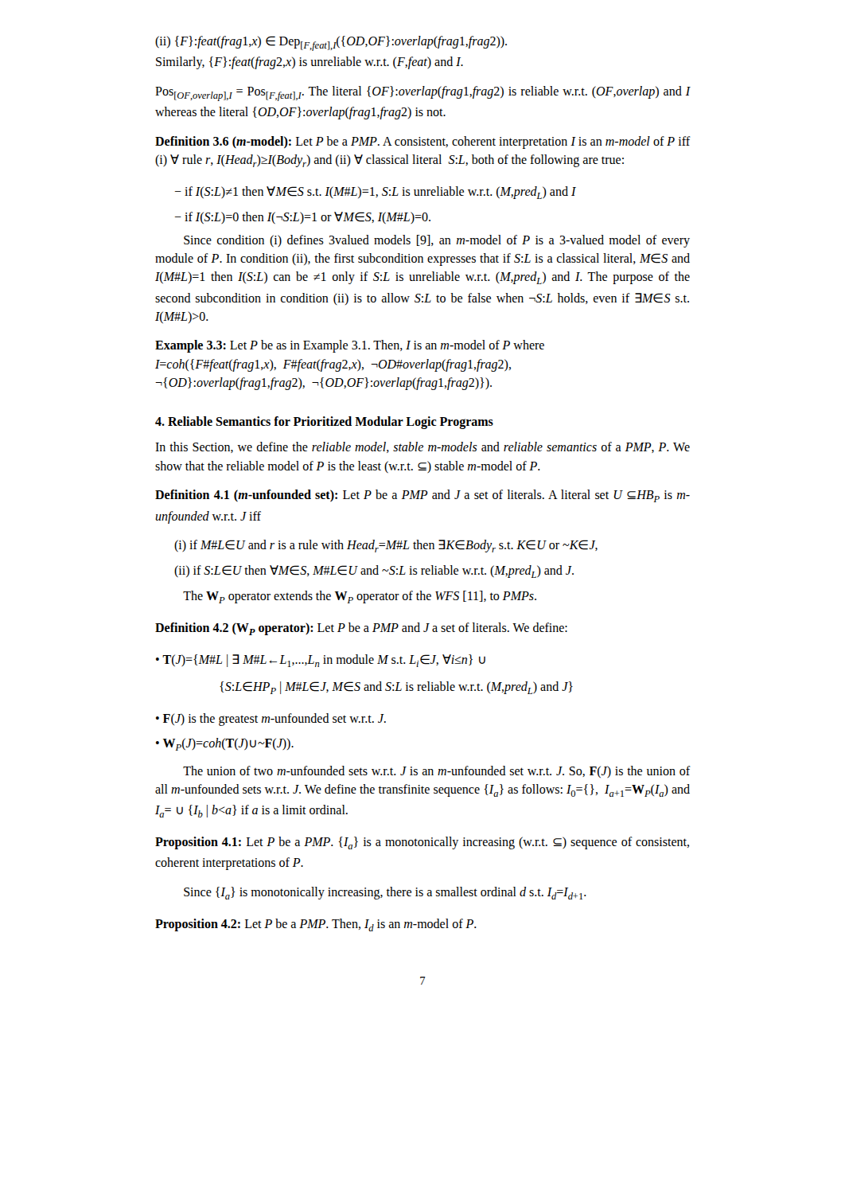(ii) {F}:feat(frag1,x) ∈ Dep[F,feat],I({OD,OF}:overlap(frag1,frag2)).
Similarly, {F}:feat(frag2,x) is unreliable w.r.t. (F,feat) and I.
Pos[OF,overlap],I = Pos[F,feat],I. The literal {OF}:overlap(frag1,frag2) is reliable w.r.t. (OF,overlap) and I whereas the literal {OD,OF}:overlap(frag1,frag2) is not.
Definition 3.6 (m-model): Let P be a PMP. A consistent, coherent interpretation I is an m-model of P iff (i) ∀ rule r, I(Headr)≥I(Bodyr) and (ii) ∀ classical literal S:L, both of the following are true:
− if I(S:L)≠1 then ∀M∈S s.t. I(M#L)=1, S:L is unreliable w.r.t. (M,predL) and I
− if I(S:L)=0 then I(¬S:L)=1 or ∀M∈S, I(M#L)=0.
Since condition (i) defines 3valued models [9], an m-model of P is a 3-valued model of every module of P. In condition (ii), the first subcondition expresses that if S:L is a classical literal, M∈S and I(M#L)=1 then I(S:L) can be ≠1 only if S:L is unreliable w.r.t. (M,predL) and I. The purpose of the second subcondition in condition (ii) is to allow S:L to be false when ¬S:L holds, even if ∃M∈S s.t. I(M#L)>0.
Example 3.3: Let P be as in Example 3.1. Then, I is an m-model of P where
I=coh({F#feat(frag1,x), F#feat(frag2,x), ¬OD#overlap(frag1,frag2),
¬{OD}:overlap(frag1,frag2), ¬{OD,OF}:overlap(frag1,frag2)}).
4. Reliable Semantics for Prioritized Modular Logic Programs
In this Section, we define the reliable model, stable m-models and reliable semantics of a PMP, P. We show that the reliable model of P is the least (w.r.t. ⊆) stable m-model of P.
Definition 4.1 (m-unfounded set): Let P be a PMP and J a set of literals. A literal set U ⊆HBP is m-unfounded w.r.t. J iff
(i) if M#L∈U and r is a rule with Headr=M#L then ∃K∈Bodyr s.t. K∈U or ~K∈J,
(ii) if S:L∈U then ∀M∈S, M#L∈U and ~S:L is reliable w.r.t. (M,predL) and J.
The WP operator extends the WP operator of the WFS [11], to PMPs.
Definition 4.2 (WP operator): Let P be a PMP and J a set of literals. We define:
• T(J)={M#L | ∃ M#L←L 1,...,Ln in module M s.t. Li∈J, ∀i≤n} ∪
{S:L∈HPP | M#L∈J, M∈S and S:L is reliable w.r.t. (M,predL) and J}
• F(J) is the greatest m-unfounded set w.r.t. J.
• WP(J)=coh(T(J)∪~F(J)).
The union of two m-unfounded sets w.r.t. J is an m-unfounded set w.r.t. J. So, F(J) is the union of all m-unfounded sets w.r.t. J. We define the transfinite sequence {Ia} as follows: I 0={}, Ia+1=WP(Ia) and Ia= ∪ {Ib | b<a} if a is a limit ordinal.
Proposition 4.1: Let P be a PMP. {Ia} is a monotonically increasing (w.r.t. ⊆) sequence of consistent, coherent interpretations of P.
Since {Ia} is monotonically increasing, there is a smallest ordinal d s.t. Id=Id+1.
Proposition 4.2: Let P be a PMP. Then, Id is an m-model of P.
7